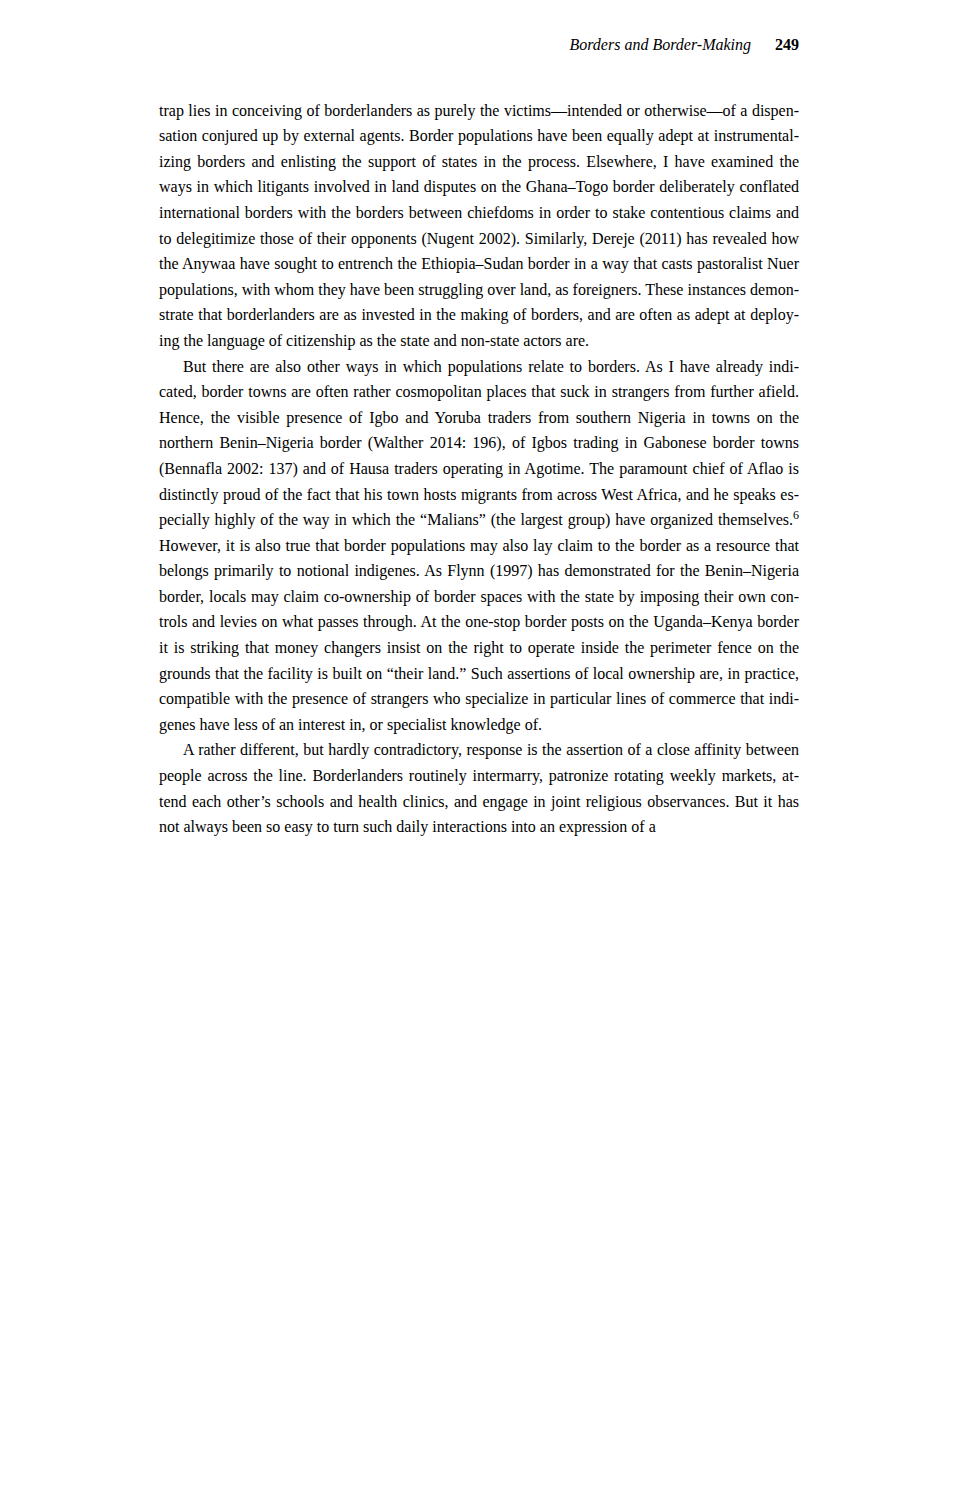Borders and Border-Making 249
trap lies in conceiving of borderlanders as purely the victims—intended or otherwise—of a dispensation conjured up by external agents. Border populations have been equally adept at instrumentalizing borders and enlisting the support of states in the process. Elsewhere, I have examined the ways in which litigants involved in land disputes on the Ghana–Togo border deliberately conflated international borders with the borders between chiefdoms in order to stake contentious claims and to delegitimize those of their opponents (Nugent 2002). Similarly, Dereje (2011) has revealed how the Anywaa have sought to entrench the Ethiopia–Sudan border in a way that casts pastoralist Nuer populations, with whom they have been struggling over land, as foreigners. These instances demonstrate that borderlanders are as invested in the making of borders, and are often as adept at deploying the language of citizenship as the state and non-state actors are.
But there are also other ways in which populations relate to borders. As I have already indicated, border towns are often rather cosmopolitan places that suck in strangers from further afield. Hence, the visible presence of Igbo and Yoruba traders from southern Nigeria in towns on the northern Benin–Nigeria border (Walther 2014: 196), of Igbos trading in Gabonese border towns (Bennafla 2002: 137) and of Hausa traders operating in Agotime. The paramount chief of Aflao is distinctly proud of the fact that his town hosts migrants from across West Africa, and he speaks especially highly of the way in which the “Malians” (the largest group) have organized themselves.6 However, it is also true that border populations may also lay claim to the border as a resource that belongs primarily to notional indigenes. As Flynn (1997) has demonstrated for the Benin–Nigeria border, locals may claim co-ownership of border spaces with the state by imposing their own controls and levies on what passes through. At the one-stop border posts on the Uganda–Kenya border it is striking that money changers insist on the right to operate inside the perimeter fence on the grounds that the facility is built on “their land.” Such assertions of local ownership are, in practice, compatible with the presence of strangers who specialize in particular lines of commerce that indigenes have less of an interest in, or specialist knowledge of.
A rather different, but hardly contradictory, response is the assertion of a close affinity between people across the line. Borderlanders routinely intermarry, patronize rotating weekly markets, attend each other’s schools and health clinics, and engage in joint religious observances. But it has not always been so easy to turn such daily interactions into an expression of a